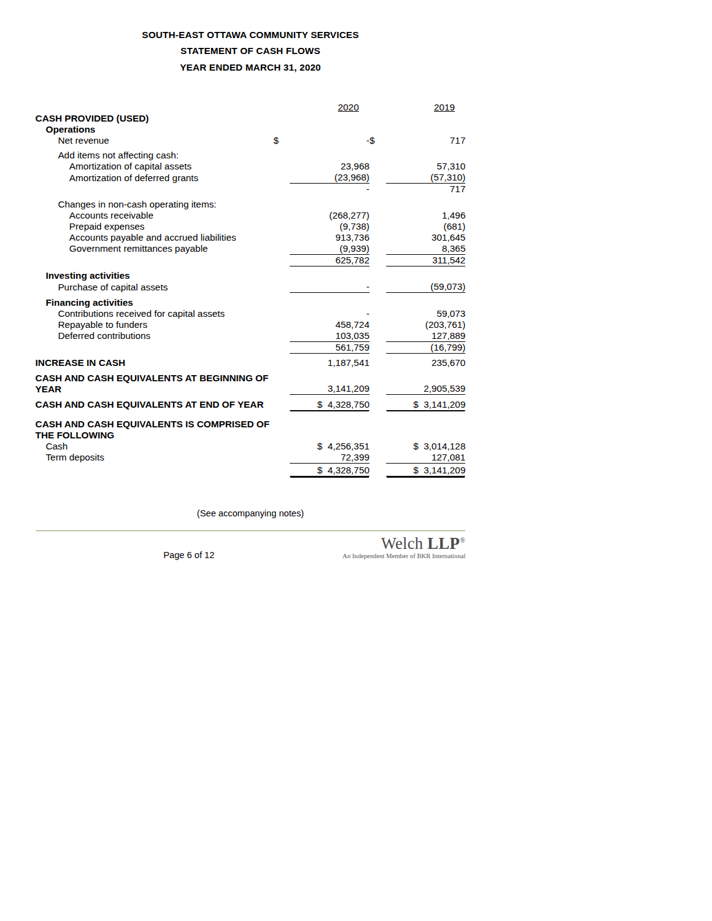SOUTH-EAST OTTAWA COMMUNITY SERVICES
STATEMENT OF CASH FLOWS
YEAR ENDED MARCH 31, 2020
| | | 2020 | | 2019 |
| CASH PROVIDED (USED) | | | | |
| Operations | | | | |
| Net revenue | $ | - | $ | 717 |
| Add items not affecting cash: | | | | |
| Amortization of capital assets | | 23,968 | | 57,310 |
| Amortization of deferred grants | | (23,968) | | (57,310) |
| | | - | | 717 |
| Changes in non-cash operating items: | | | | |
| Accounts receivable | | (268,277) | | 1,496 |
| Prepaid expenses | | (9,738) | | (681) |
| Accounts payable and accrued liabilities | | 913,736 | | 301,645 |
| Government remittances payable | | (9,939) | | 8,365 |
| | | 625,782 | | 311,542 |
| Investing activities | | | | |
| Purchase of capital assets | | - | | (59,073) |
| Financing activities | | | | |
| Contributions received for capital assets | | - | | 59,073 |
| Repayable to funders | | 458,724 | | (203,761) |
| Deferred contributions | | 103,035 | | 127,889 |
| | | 561,759 | | (16,799) |
| INCREASE IN CASH | | 1,187,541 | | 235,670 |
| CASH AND CASH EQUIVALENTS AT BEGINNING OF YEAR | | 3,141,209 | | 2,905,539 |
| CASH AND CASH EQUIVALENTS AT END OF YEAR | | $ 4,328,750 | | $ 3,141,209 |
| CASH AND CASH EQUIVALENTS IS COMPRISED OF THE FOLLOWING | | | | |
| Cash | | $ 4,256,351 | | $ 3,014,128 |
| Term deposits | | 72,399 | | 127,081 |
| | | $ 4,328,750 | | $ 3,141,209 |
(See accompanying notes)
Page 6 of 12
Welch LLP®
An Independent Member of BKR International